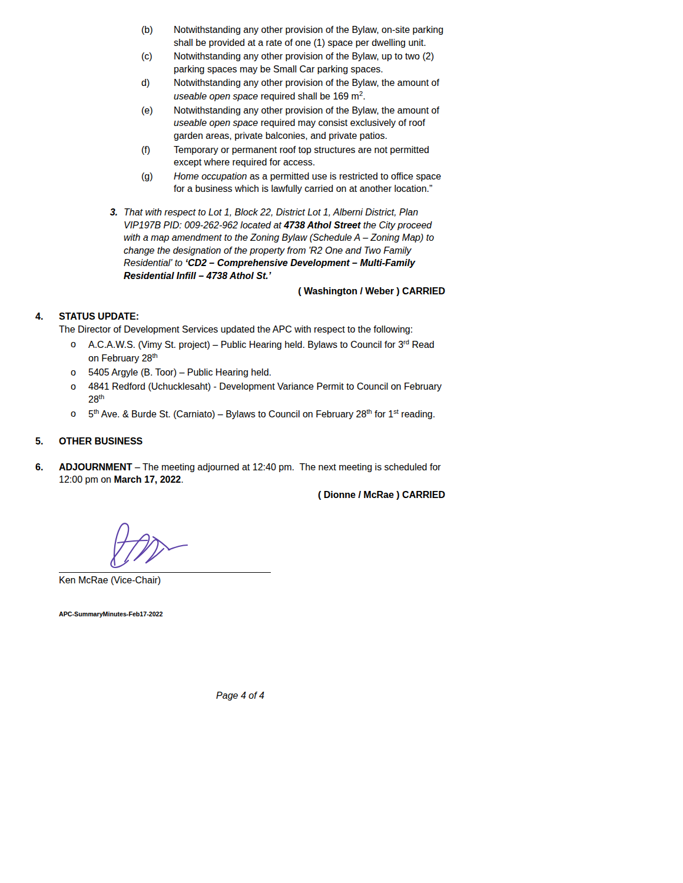(b)
Notwithstanding any other provision of the Bylaw, on-site parking shall be provided at a rate of one (1) space per dwelling unit.
(c)
Notwithstanding any other provision of the Bylaw, up to two (2) parking spaces may be Small Car parking spaces.
d)
Notwithstanding any other provision of the Bylaw, the amount of useable open space required shall be 169 m2.
(e)
Notwithstanding any other provision of the Bylaw, the amount of useable open space required may consist exclusively of roof garden areas, private balconies, and private patios.
(f)
Temporary or permanent roof top structures are not permitted except where required for access.
(g)
Home occupation as a permitted use is restricted to office space for a business which is lawfully carried on at another location.”
3.
That with respect to Lot 1, Block 22, District Lot 1, Alberni District, Plan VIP197B PID: 009-262-962 located at 4738 Athol Street the City proceed with a map amendment to the Zoning Bylaw (Schedule A – Zoning Map) to change the designation of the property from 'R2 One and Two Family Residential' to ‘CD2 – Comprehensive Development – Multi-Family Residential Infill – 4738 Athol St.’
( Washington / Weber ) CARRIED
4.
STATUS UPDATE:
The Director of Development Services updated the APC with respect to the following:
A.C.A.W.S. (Vimy St. project) – Public Hearing held. Bylaws to Council for 3rd Read on February 28th
5405 Argyle (B. Toor) – Public Hearing held.
4841 Redford (Uchucklesaht) - Development Variance Permit to Council on February 28th
5th Ave. & Burde St. (Carniato) – Bylaws to Council on February 28th for 1st reading.
5.
OTHER BUSINESS
6.
ADJOURNMENT – The meeting adjourned at 12:40 pm. The next meeting is scheduled for 12:00 pm on March 17, 2022.
( Dionne / McRae ) CARRIED
Ken McRae (Vice-Chair)
APC-SummaryMinutes-Feb17-2022
Page 4 of 4